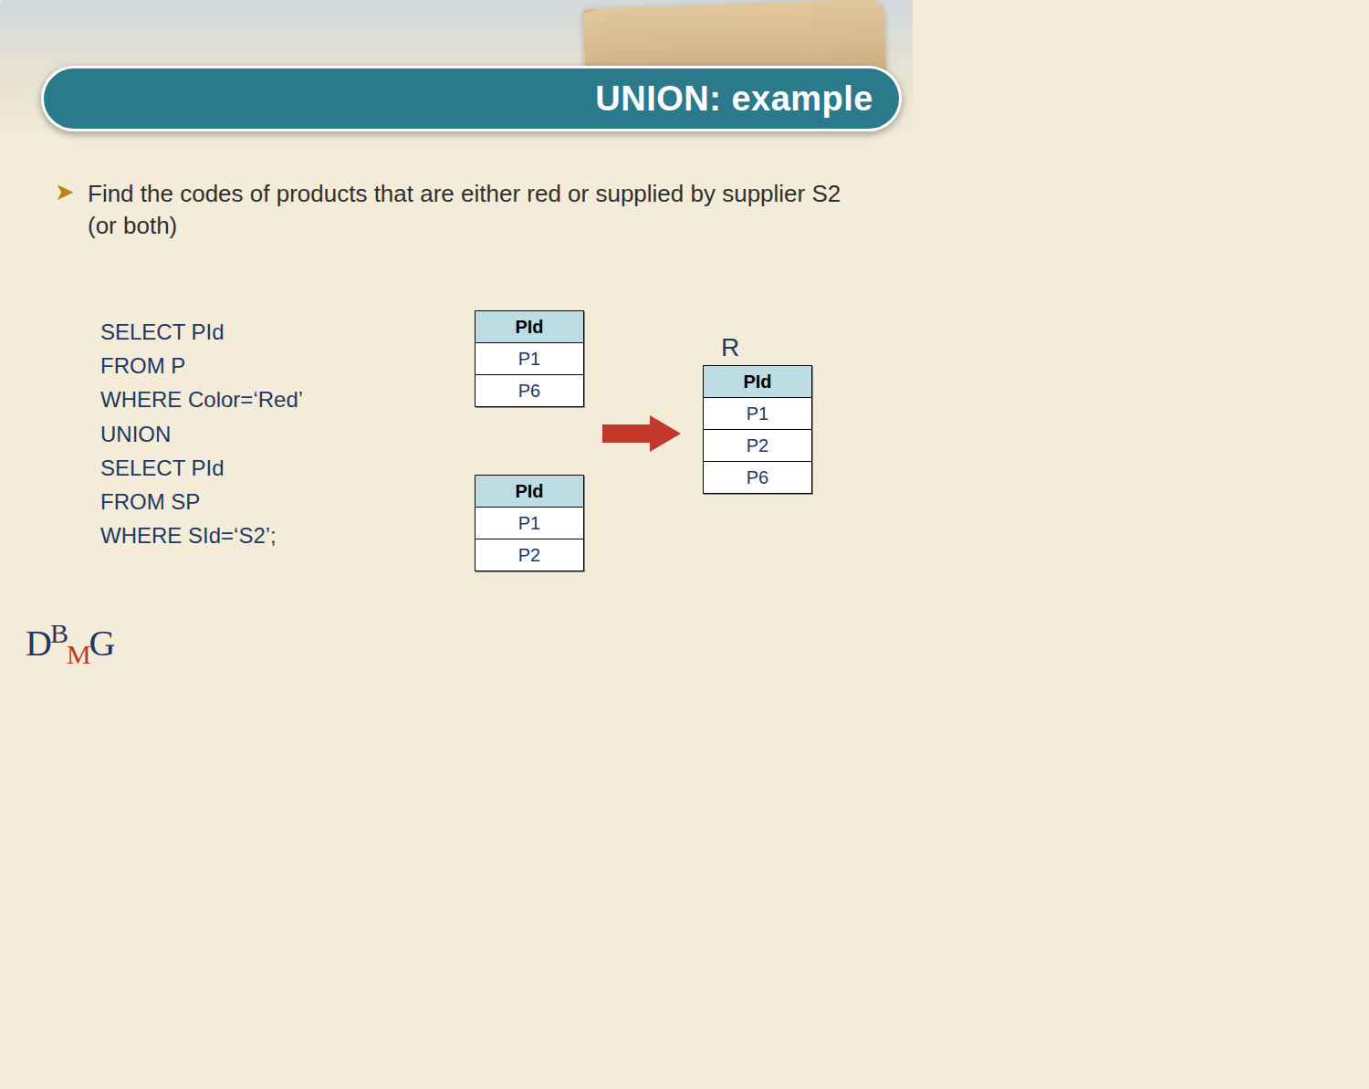UNION: example
➤ Find the codes of products that are either red or supplied by supplier S2 (or both)
SELECT PId
FROM P
WHERE Color=‘Red’
UNION
SELECT PId
FROM SP
WHERE SId=‘S2’;
| PId |
| --- |
| P1 |
| P6 |
| PId |
| --- |
| P1 |
| P2 |
R
| PId |
| --- |
| P1 |
| P2 |
| P6 |
DBMG